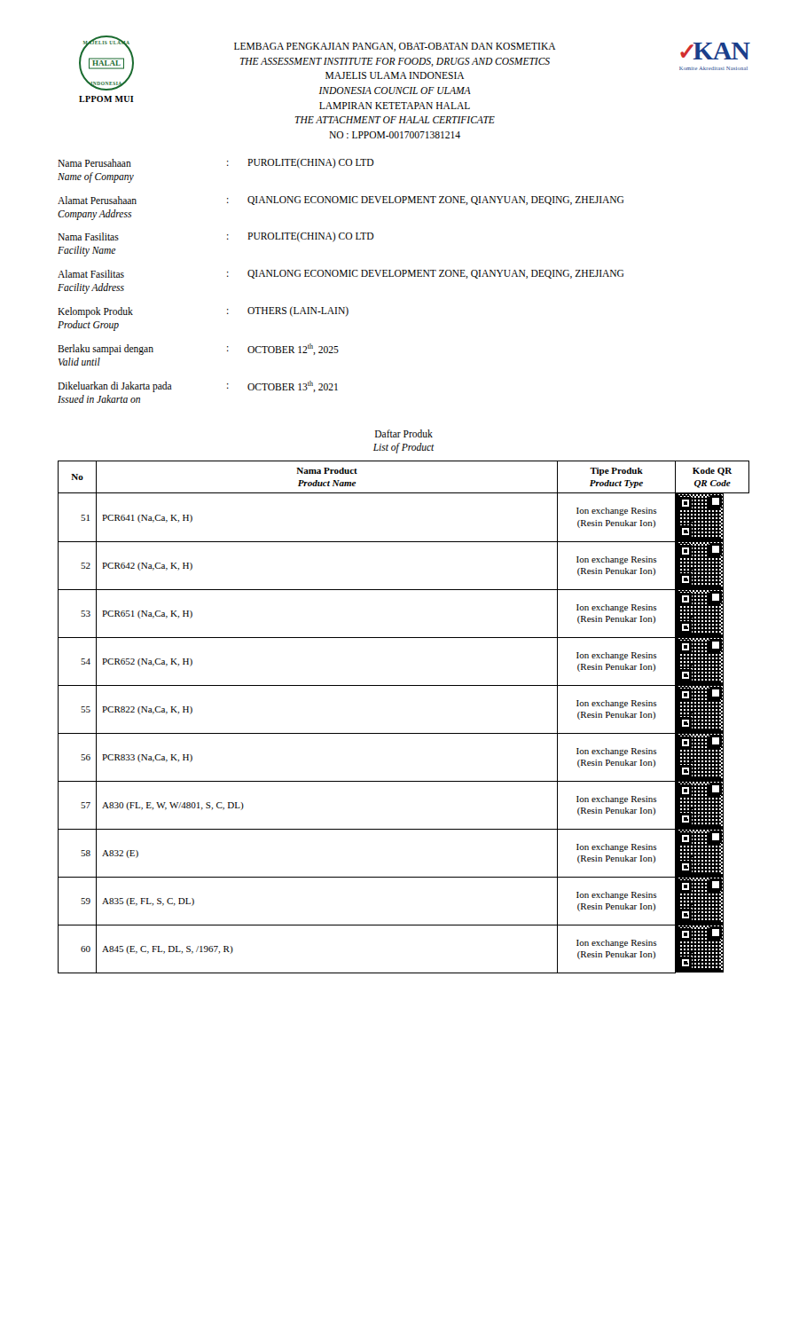MAJELIS ULAMA
HALAL
INDONESIA
LPPOM MUI
LEMBAGA PENGKAJIAN PANGAN, OBAT-OBATAN DAN KOSMETIKA
THE ASSESSMENT INSTITUTE FOR FOODS, DRUGS AND COSMETICS
MAJELIS ULAMA INDONESIA
INDONESIA COUNCIL OF ULAMA
LAMPIRAN KETETAPAN HALAL
THE ATTACHMENT OF HALAL CERTIFICATE
NO : LPPOM-00170071381214
✓KAN
Komite Akreditasi Nasional
| Nama Perusahaan Name of Company | : | PUROLITE(CHINA) CO LTD |
| Alamat Perusahaan Company Address | : | QIANLONG ECONOMIC DEVELOPMENT ZONE, QIANYUAN, DEQING, ZHEJIANG |
| Nama Fasilitas Facility Name | : | PUROLITE(CHINA) CO LTD |
| Alamat Fasilitas Facility Address | : | QIANLONG ECONOMIC DEVELOPMENT ZONE, QIANYUAN, DEQING, ZHEJIANG |
| Kelompok Produk Product Group | : | OTHERS (LAIN-LAIN) |
| Berlaku sampai dengan Valid until | : | OCTOBER 12 th , 2025 |
| Dikeluarkan di Jakarta pada Issued in Jakarta on | : | OCTOBER 13 th , 2021 |
Daftar Produk
List of Product
| No | Nama Product Product Name | Tipe Produk Product Type | Kode QR QR Code |
| --- | --- | --- | --- |
| 51 | PCR641 (Na,Ca, K, H) | Ion exchange Resins (Resin Penukar Ion) | |
| 52 | PCR642 (Na,Ca, K, H) | Ion exchange Resins (Resin Penukar Ion) | |
| 53 | PCR651 (Na,Ca, K, H) | Ion exchange Resins (Resin Penukar Ion) | |
| 54 | PCR652 (Na,Ca, K, H) | Ion exchange Resins (Resin Penukar Ion) | |
| 55 | PCR822 (Na,Ca, K, H) | Ion exchange Resins (Resin Penukar Ion) | |
| 56 | PCR833 (Na,Ca, K, H) | Ion exchange Resins (Resin Penukar Ion) | |
| 57 | A830 (FL, E, W, W/4801, S, C, DL) | Ion exchange Resins (Resin Penukar Ion) | |
| 58 | A832 (E) | Ion exchange Resins (Resin Penukar Ion) | |
| 59 | A835 (E, FL, S, C, DL) | Ion exchange Resins (Resin Penukar Ion) | |
| 60 | A845 (E, C, FL, DL, S, /1967, R) | Ion exchange Resins (Resin Penukar Ion) | |